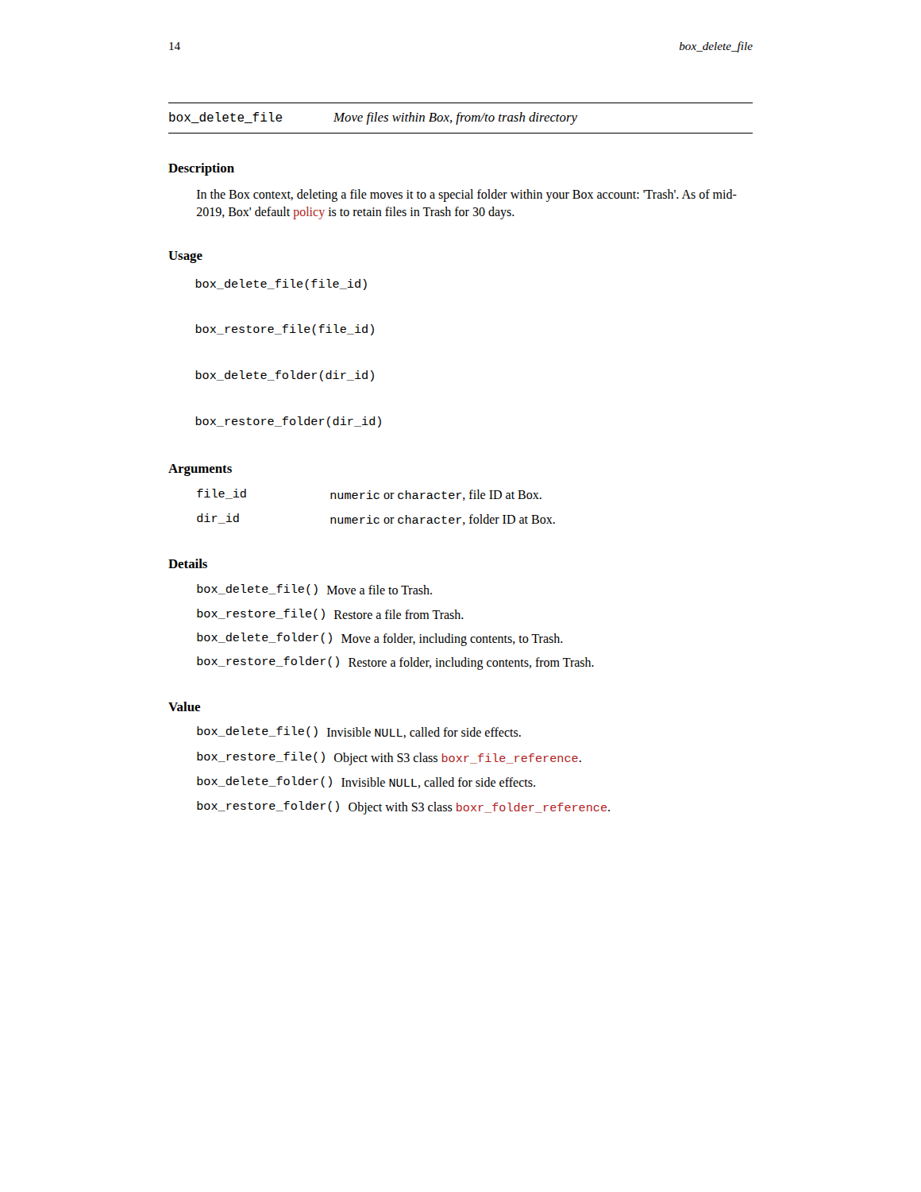14 box_delete_file
box_delete_file Move files within Box, from/to trash directory
Description
In the Box context, deleting a file moves it to a special folder within your Box account: 'Trash'. As of mid-2019, Box' default policy is to retain files in Trash for 30 days.
Usage
box_delete_file(file_id)

box_restore_file(file_id)

box_delete_folder(dir_id)

box_restore_folder(dir_id)
Arguments
file_id
numeric or character, file ID at Box.
dir_id
numeric or character, folder ID at Box.
Details
box_delete_file()
Move a file to Trash.
box_restore_file()
Restore a file from Trash.
box_delete_folder()
Move a folder, including contents, to Trash.
box_restore_folder()
Restore a folder, including contents, from Trash.
Value
box_delete_file()
Invisible NULL, called for side effects.
box_restore_file()
Object with S3 class boxr_file_reference.
box_delete_folder()
Invisible NULL, called for side effects.
box_restore_folder()
Object with S3 class boxr_folder_reference.